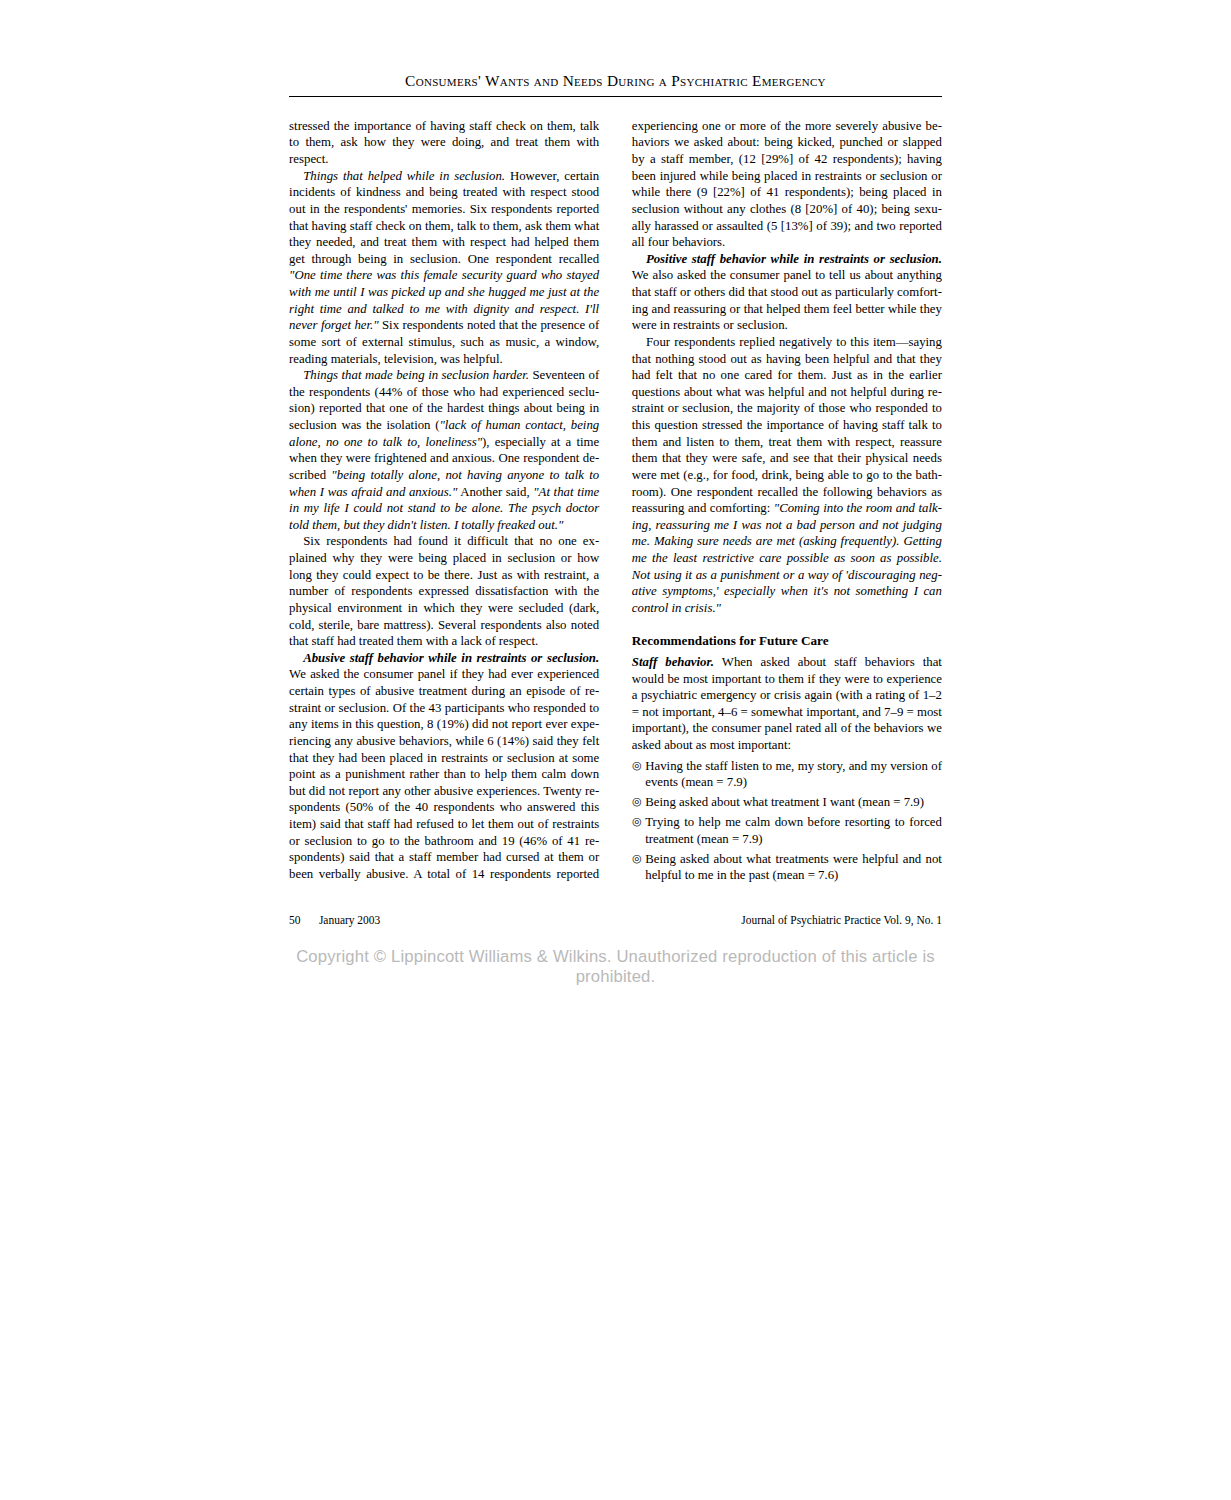Consumers' Wants and Needs During a Psychiatric Emergency
stressed the importance of having staff check on them, talk to them, ask how they were doing, and treat them with respect.
Things that helped while in seclusion. However, certain incidents of kindness and being treated with respect stood out in the respondents' memories. Six respondents reported that having staff check on them, talk to them, ask them what they needed, and treat them with respect had helped them get through being in seclusion. One respondent recalled "One time there was this female security guard who stayed with me until I was picked up and she hugged me just at the right time and talked to me with dignity and respect. I'll never forget her." Six respondents noted that the presence of some sort of external stimulus, such as music, a window, reading materials, television, was helpful.
Things that made being in seclusion harder. Seventeen of the respondents (44% of those who had experienced seclusion) reported that one of the hardest things about being in seclusion was the isolation ("lack of human contact, being alone, no one to talk to, loneliness"), especially at a time when they were frightened and anxious. One respondent described "being totally alone, not having anyone to talk to when I was afraid and anxious." Another said, "At that time in my life I could not stand to be alone. The psych doctor told them, but they didn't listen. I totally freaked out."
Six respondents had found it difficult that no one explained why they were being placed in seclusion or how long they could expect to be there. Just as with restraint, a number of respondents expressed dissatisfaction with the physical environment in which they were secluded (dark, cold, sterile, bare mattress). Several respondents also noted that staff had treated them with a lack of respect.
Abusive staff behavior while in restraints or seclusion. We asked the consumer panel if they had ever experienced certain types of abusive treatment during an episode of restraint or seclusion. Of the 43 participants who responded to any items in this question, 8 (19%) did not report ever experiencing any abusive behaviors, while 6 (14%) said they felt that they had been placed in restraints or seclusion at some point as a punishment rather than to help them calm down but did not report any other abusive experiences. Twenty respondents (50% of the 40 respondents who answered this item) said that staff had refused to let them out of restraints or seclusion to go to the bathroom and 19 (46% of 41 respondents) said that a staff member had cursed at them or been verbally abusive. A total of 14 respondents reported experiencing one or more of the more severely abusive behaviors we asked about: being kicked, punched or slapped by a staff member, (12 [29%] of 42 respondents); having been injured while being placed in restraints or seclusion or while there (9 [22%] of 41 respondents); being placed in seclusion without any clothes (8 [20%] of 40); being sexually harassed or assaulted (5 [13%] of 39); and two reported all four behaviors.
Positive staff behavior while in restraints or seclusion. We also asked the consumer panel to tell us about anything that staff or others did that stood out as particularly comforting and reassuring or that helped them feel better while they were in restraints or seclusion.
Four respondents replied negatively to this item—saying that nothing stood out as having been helpful and that they had felt that no one cared for them. Just as in the earlier questions about what was helpful and not helpful during restraint or seclusion, the majority of those who responded to this question stressed the importance of having staff talk to them and listen to them, treat them with respect, reassure them that they were safe, and see that their physical needs were met (e.g., for food, drink, being able to go to the bathroom). One respondent recalled the following behaviors as reassuring and comforting: "Coming into the room and talking, reassuring me I was not a bad person and not judging me. Making sure needs are met (asking frequently). Getting me the least restrictive care possible as soon as possible. Not using it as a punishment or a way of 'discouraging negative symptoms,' especially when it's not something I can control in crisis."
Recommendations for Future Care
Staff behavior. When asked about staff behaviors that would be most important to them if they were to experience a psychiatric emergency or crisis again (with a rating of 1–2 = not important, 4–6 = somewhat important, and 7–9 = most important), the consumer panel rated all of the behaviors we asked about as most important:
Having the staff listen to me, my story, and my version of events (mean = 7.9)
Being asked about what treatment I want (mean = 7.9)
Trying to help me calm down before resorting to forced treatment (mean = 7.9)
Being asked about what treatments were helpful and not helpful to me in the past (mean = 7.6)
50 January 2003
Journal of Psychiatric Practice Vol. 9, No. 1
Copyright © Lippincott Williams & Wilkins. Unauthorized reproduction of this article is prohibited.